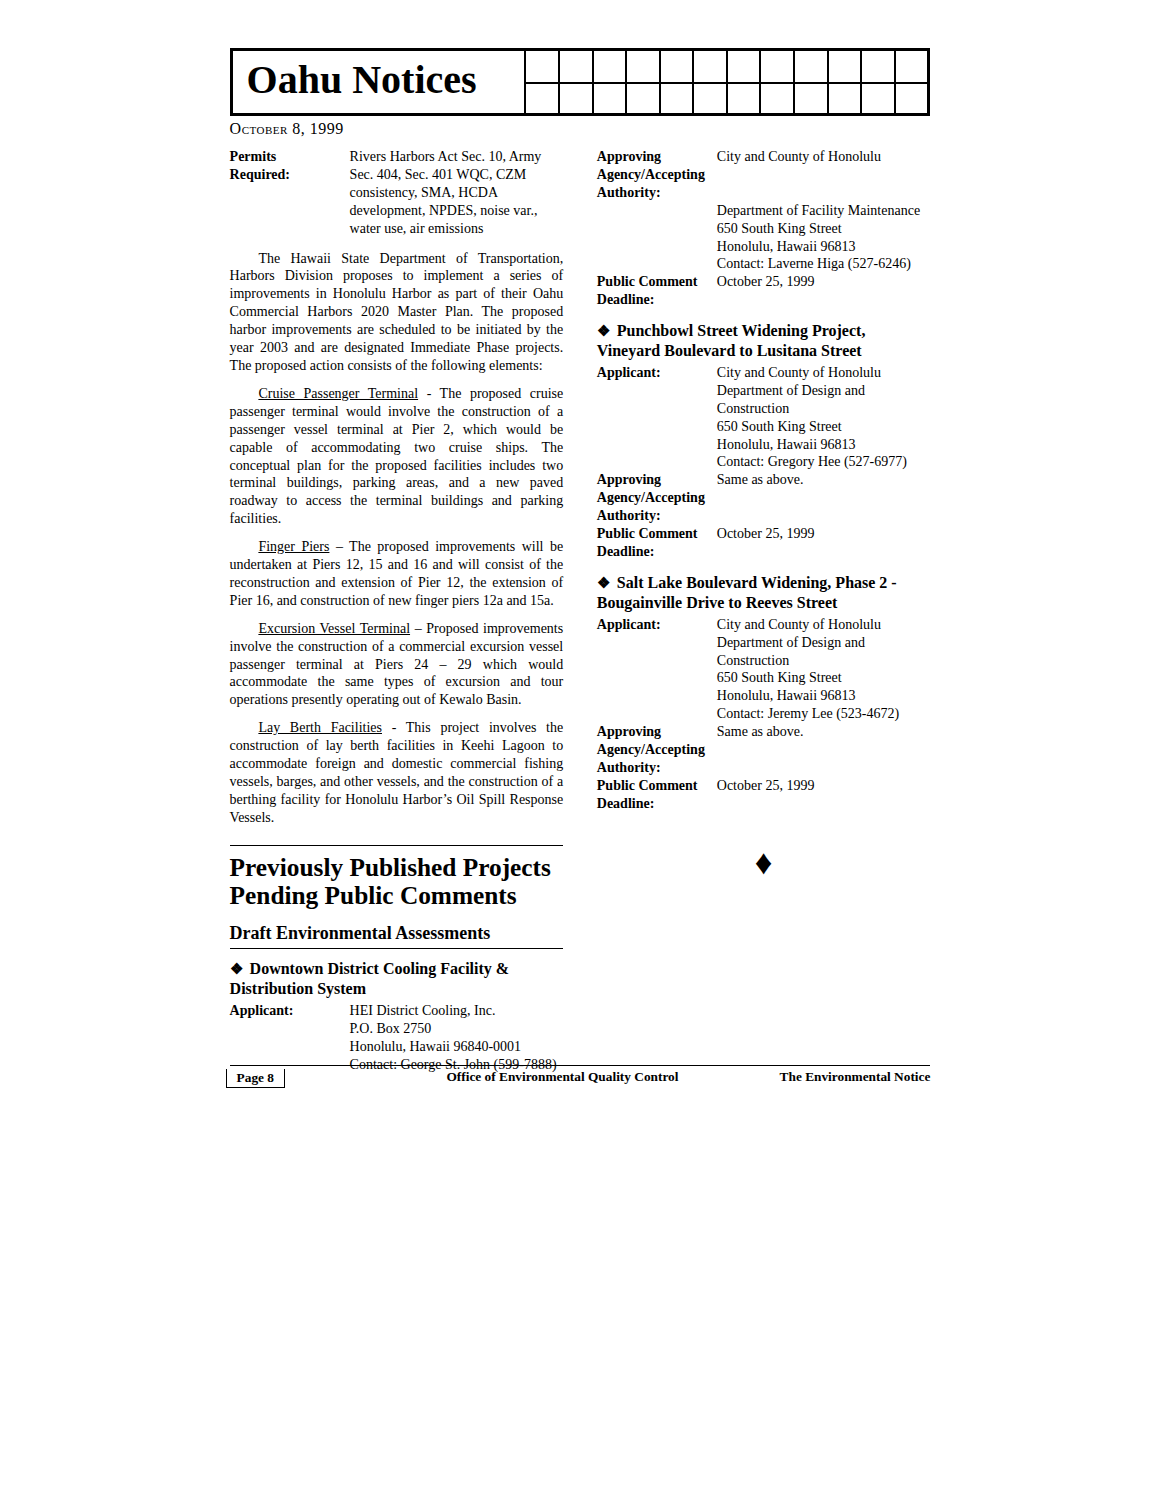Oahu Notices
October 8, 1999
Permits
Required:
Rivers Harbors Act Sec. 10, Army Sec. 404, Sec. 401 WQC, CZM consistency, SMA, HCDA development, NPDES, noise var., water use, air emissions
The Hawaii State Department of Transportation, Harbors Division proposes to implement a series of improvements in Honolulu Harbor as part of their Oahu Commercial Harbors 2020 Master Plan. The proposed harbor improvements are scheduled to be initiated by the year 2003 and are designated Immediate Phase projects. The proposed action consists of the following elements:
Cruise Passenger Terminal - The proposed cruise passenger terminal would involve the construction of a passenger vessel terminal at Pier 2, which would be capable of accommodating two cruise ships. The conceptual plan for the proposed facilities includes two terminal buildings, parking areas, and a new paved roadway to access the terminal buildings and parking facilities.
Finger Piers – The proposed improvements will be undertaken at Piers 12, 15 and 16 and will consist of the reconstruction and extension of Pier 12, the extension of Pier 16, and construction of new finger piers 12a and 15a.
Excursion Vessel Terminal – Proposed improvements involve the construction of a commercial excursion vessel passenger terminal at Piers 24 – 29 which would accommodate the same types of excursion and tour operations presently operating out of Kewalo Basin.
Lay Berth Facilities - This project involves the construction of lay berth facilities in Keehi Lagoon to accommodate foreign and domestic commercial fishing vessels, barges, and other vessels, and the construction of a berthing facility for Honolulu Harbor’s Oil Spill Response Vessels.
Previously Published Projects Pending Public Comments
Draft Environmental Assessments
❖ Downtown District Cooling Facility & Distribution System
Applicant:
HEI District Cooling, Inc.
P.O. Box 2750
Honolulu, Hawaii 96840-0001
Contact: George St. John (599-7888)
Approving Agency/Accepting
Authority:
City and County of Honolulu
Department of Facility Maintenance
650 South King Street
Honolulu, Hawaii 96813
Contact: Laverne Higa (527-6246)
Public Comment
Deadline:
October 25, 1999
❖ Punchbowl Street Widening Project, Vineyard Boulevard to Lusitana Street
Applicant:
City and County of Honolulu
Department of Design and Construction
650 South King Street
Honolulu, Hawaii 96813
Contact: Gregory Hee (527-6977)
Approving Agency/Accepting
Authority:
Same as above.
Public Comment
Deadline:
October 25, 1999
❖ Salt Lake Boulevard Widening, Phase 2 - Bougainville Drive to Reeves Street
Applicant:
City and County of Honolulu
Department of Design and Construction
650 South King Street
Honolulu, Hawaii 96813
Contact: Jeremy Lee (523-4672)
Approving Agency/Accepting
Authority:
Same as above.
Public Comment
Deadline:
October 25, 1999
♦
Page 8
Office of Environmental Quality Control
The Environmental Notice